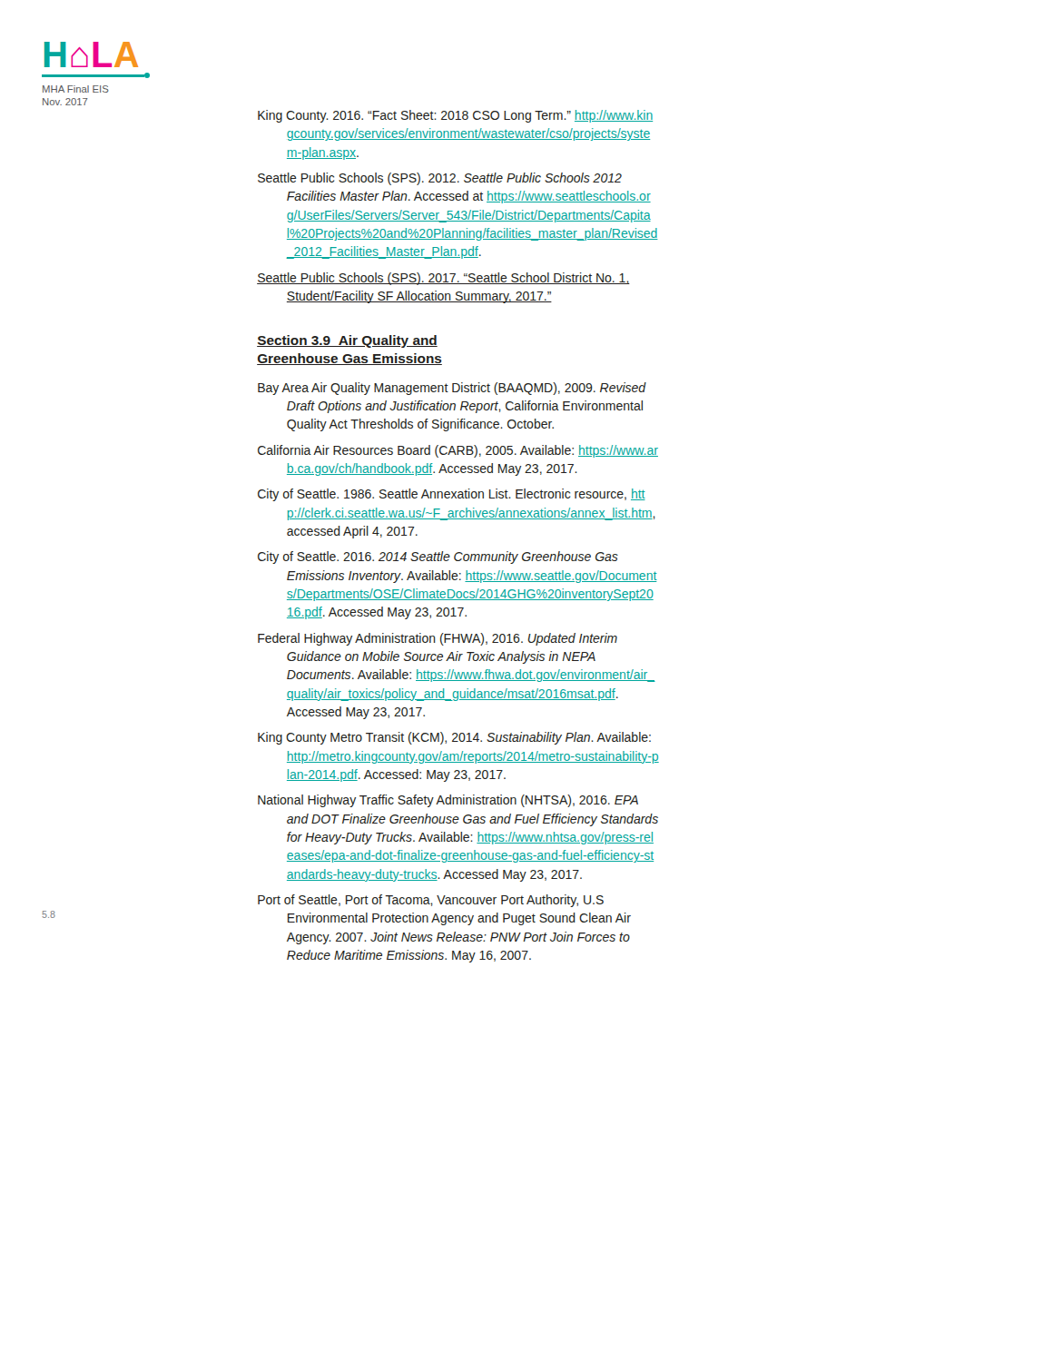H⌂LA
MHA Final EIS
Nov. 2017
King County. 2016. “Fact Sheet: 2018 CSO Long Term.” http://www.kingcounty.gov/services/environment/wastewater/cso/projects/system-plan.aspx.
Seattle Public Schools (SPS). 2012. Seattle Public Schools 2012 Facilities Master Plan. Accessed at https://www.seattleschools.org/UserFiles/Servers/Server_543/File/District/Departments/Capital%20Projects%20and%20Planning/facilities_master_plan/Revised_2012_Facilities_Master_Plan.pdf.
Seattle Public Schools (SPS). 2017. “Seattle School District No. 1, Student/Facility SF Allocation Summary, 2017.”
Section 3.9 Air Quality and
Greenhouse Gas Emissions
Bay Area Air Quality Management District (BAAQMD), 2009. Revised Draft Options and Justification Report, California Environmental Quality Act Thresholds of Significance. October.
California Air Resources Board (CARB), 2005. Available: https://www.arb.ca.gov/ch/handbook.pdf. Accessed May 23, 2017.
City of Seattle. 1986. Seattle Annexation List. Electronic resource, http://clerk.ci.seattle.wa.us/~F_archives/annexations/annex_list.htm, accessed April 4, 2017.
City of Seattle. 2016. 2014 Seattle Community Greenhouse Gas Emissions Inventory. Available: https://www.seattle.gov/Documents/Departments/OSE/ClimateDocs/2014GHG%20inventorySept2016.pdf. Accessed May 23, 2017.
Federal Highway Administration (FHWA), 2016. Updated Interim Guidance on Mobile Source Air Toxic Analysis in NEPA Documents. Available: https://www.fhwa.dot.gov/environment/air_quality/air_toxics/policy_and_guidance/msat/2016msat.pdf. Accessed May 23, 2017.
King County Metro Transit (KCM), 2014. Sustainability Plan. Available: http://metro.kingcounty.gov/am/reports/2014/metro-sustainability-plan-2014.pdf. Accessed: May 23, 2017.
National Highway Traffic Safety Administration (NHTSA), 2016. EPA and DOT Finalize Greenhouse Gas and Fuel Efficiency Standards for Heavy-Duty Trucks. Available: https://www.nhtsa.gov/press-releases/epa-and-dot-finalize-greenhouse-gas-and-fuel-efficiency-standards-heavy-duty-trucks. Accessed May 23, 2017.
Port of Seattle, Port of Tacoma, Vancouver Port Authority, U.S Environmental Protection Agency and Puget Sound Clean Air Agency. 2007. Joint News Release: PNW Port Join Forces to Reduce Maritime Emissions. May 16, 2007.
5.8